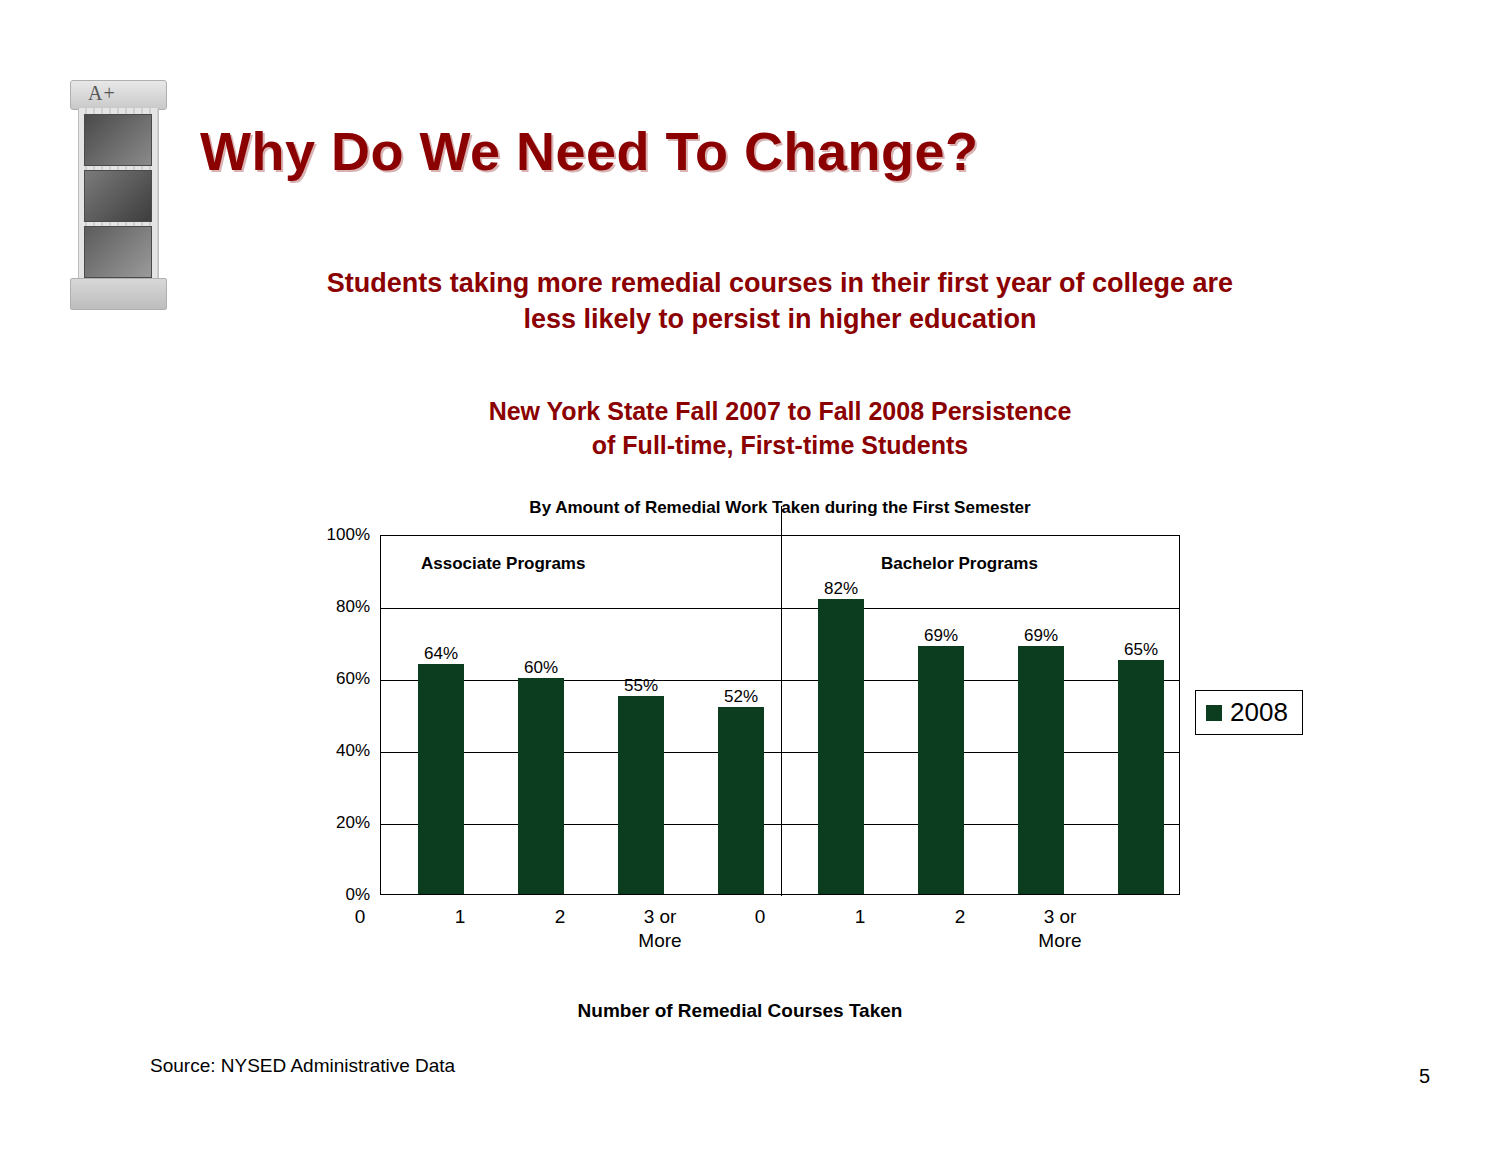A+
Why Do We Need To Change?
Students taking more remedial courses in their first year of college are
less likely to persist in higher education
New York State Fall 2007 to Fall 2008 Persistence
of Full-time, First-time Students
By Amount of Remedial Work Taken during the First Semester
100%
80%
60%
40%
20%
0%
Associate Programs
Bachelor Programs
64%
60%
55%
52%
82%
69%
69%
65%
0
1
2
3 or
More
0
1
2
3 or
More
2008
Number of Remedial Courses Taken
Source: NYSED Administrative Data
5